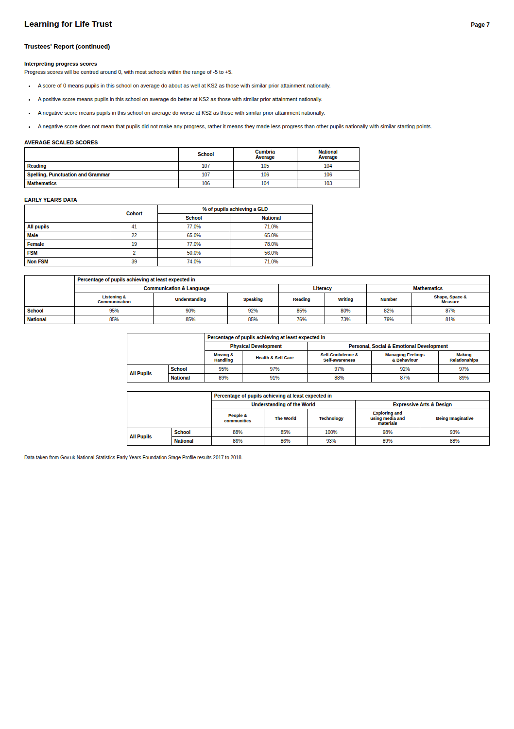Learning for Life Trust
Page 7
Trustees' Report (continued)
Interpreting progress scores
Progress scores will be centred around 0, with most schools within the range of -5 to +5.
A score of 0 means pupils in this school on average do about as well at KS2 as those with similar prior attainment nationally.
A positive score means pupils in this school on average do better at KS2 as those with similar prior attainment nationally.
A negative score means pupils in this school on average do worse at KS2 as those with similar prior attainment nationally.
A negative score does not mean that pupils did not make any progress, rather it means they made less progress than other pupils nationally with similar starting points.
AVERAGE SCALED SCORES
| | School | Cumbria Average | National Average |
| Reading | 107 | 105 | 104 |
| Spelling, Punctuation and Grammar | 107 | 106 | 106 |
| Mathematics | 106 | 104 | 103 |
EARLY YEARS DATA
| | Cohort | % of pupils achieving a GLD |
| School | National |
| All pupils | 41 | 77.0% | 71.0% |
| Male | 22 | 65.0% | 65.0% |
| Female | 19 | 77.0% | 78.0% |
| FSM | 2 | 50.0% | 56.0% |
| Non FSM | 39 | 74.0% | 71.0% |
| | Percentage of pupils achieving at least expected in |
| Communication & Language | Literacy | Mathematics |
| Listening & Communication | Understanding | Speaking | Reading | Writing | Number | Shape, Space & Measure |
| School | 95% | 90% | 92% | 85% | 80% | 82% | 87% |
| National | 85% | 85% | 85% | 76% | 73% | 79% | 81% |
| | | Percentage of pupils achieving at least expected in |
| Physical Development | Personal, Social & Emotional Development |
| Moving & Handling | Health & Self Care | Self-Confidence & Self-awareness | Managing Feelings & Behaviour | Making Relationships |
| All Pupils | School | 95% | 97% | 97% | 92% | 97% |
| National | 89% | 91% | 88% | 87% | 89% |
| | | Percentage of pupils achieving at least expected in |
| Understanding of the World | Expressive Arts & Design |
| People & communities | The World | Technology | Exploring and using media and materials | Being Imaginative |
| All Pupils | School | 88% | 85% | 100% | 98% | 93% |
| National | 86% | 86% | 93% | 89% | 88% |
Data taken from Gov.uk National Statistics Early Years Foundation Stage Profile results 2017 to 2018.